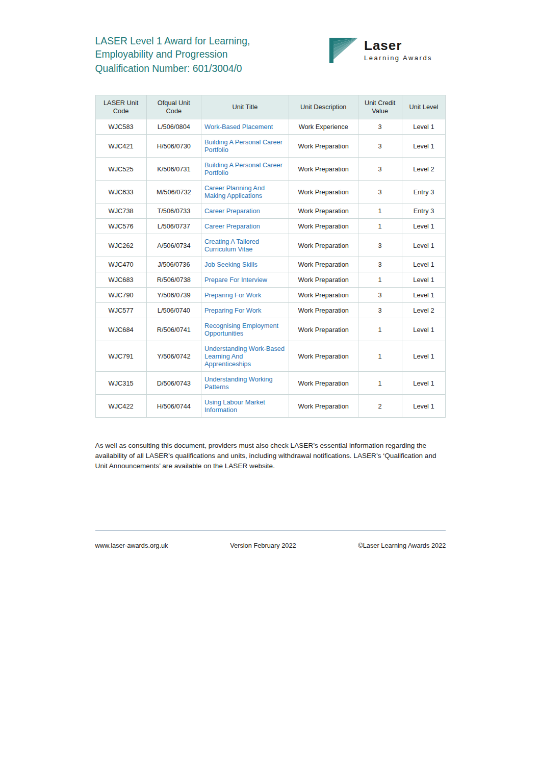LASER Level 1 Award for Learning, Employability and Progression
Qualification Number: 601/3004/0
Laser Learning Awards
| LASER Unit Code | Ofqual Unit Code | Unit Title | Unit Description | Unit Credit Value | Unit Level |
| --- | --- | --- | --- | --- | --- |
| WJC583 | L/506/0804 | Work-Based Placement | Work Experience | 3 | Level 1 |
| WJC421 | H/506/0730 | Building A Personal Career Portfolio | Work Preparation | 3 | Level 1 |
| WJC525 | K/506/0731 | Building A Personal Career Portfolio | Work Preparation | 3 | Level 2 |
| WJC633 | M/506/0732 | Career Planning And Making Applications | Work Preparation | 3 | Entry 3 |
| WJC738 | T/506/0733 | Career Preparation | Work Preparation | 1 | Entry 3 |
| WJC576 | L/506/0737 | Career Preparation | Work Preparation | 1 | Level 1 |
| WJC262 | A/506/0734 | Creating A Tailored Curriculum Vitae | Work Preparation | 3 | Level 1 |
| WJC470 | J/506/0736 | Job Seeking Skills | Work Preparation | 3 | Level 1 |
| WJC683 | R/506/0738 | Prepare For Interview | Work Preparation | 1 | Level 1 |
| WJC790 | Y/506/0739 | Preparing For Work | Work Preparation | 3 | Level 1 |
| WJC577 | L/506/0740 | Preparing For Work | Work Preparation | 3 | Level 2 |
| WJC684 | R/506/0741 | Recognising Employment Opportunities | Work Preparation | 1 | Level 1 |
| WJC791 | Y/506/0742 | Understanding Work-Based Learning And Apprenticeships | Work Preparation | 1 | Level 1 |
| WJC315 | D/506/0743 | Understanding Working Patterns | Work Preparation | 1 | Level 1 |
| WJC422 | H/506/0744 | Using Labour Market Information | Work Preparation | 2 | Level 1 |
As well as consulting this document, providers must also check LASER’s essential information regarding the availability of all LASER’s qualifications and units, including withdrawal notifications. LASER’s ‘Qualification and Unit Announcements’ are available on the LASER website.
www.laser-awards.org.uk Version February 2022 ©Laser Learning Awards 2022